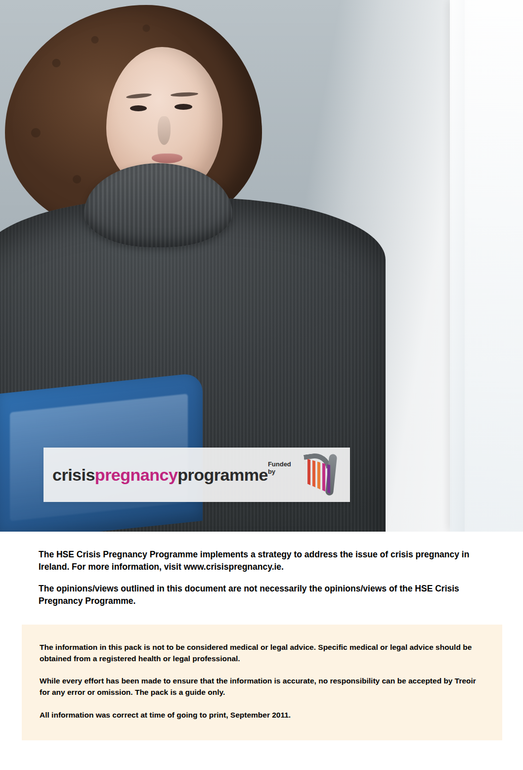crisis pregnancy programme
Funded by
The HSE Crisis Pregnancy Programme implements a strategy to address the issue of crisis pregnancy in Ireland. For more information, visit www.crisispregnancy.ie.
The opinions/views outlined in this document are not necessarily the opinions/views of the HSE Crisis Pregnancy Programme.
The information in this pack is not to be considered medical or legal advice. Specific medical or legal advice should be obtained from a registered health or legal professional.
While every effort has been made to ensure that the information is accurate, no responsibility can be accepted by Treoir for any error or omission. The pack is a guide only.
All information was correct at time of going to print, September 2011.